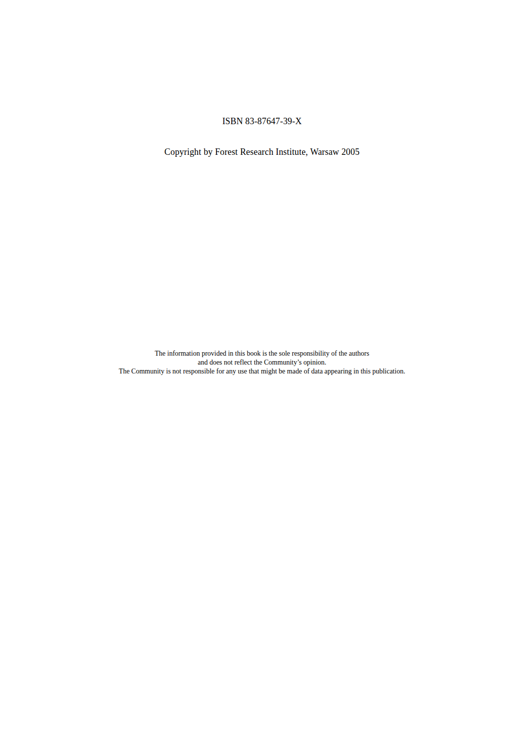ISBN 83-87647-39-X
Copyright by Forest Research Institute, Warsaw 2005
The information provided in this book is the sole responsibility of the authors
and does not reflect the Community’s opinion.
The Community is not responsible for any use that might be made of data appearing in this publication.